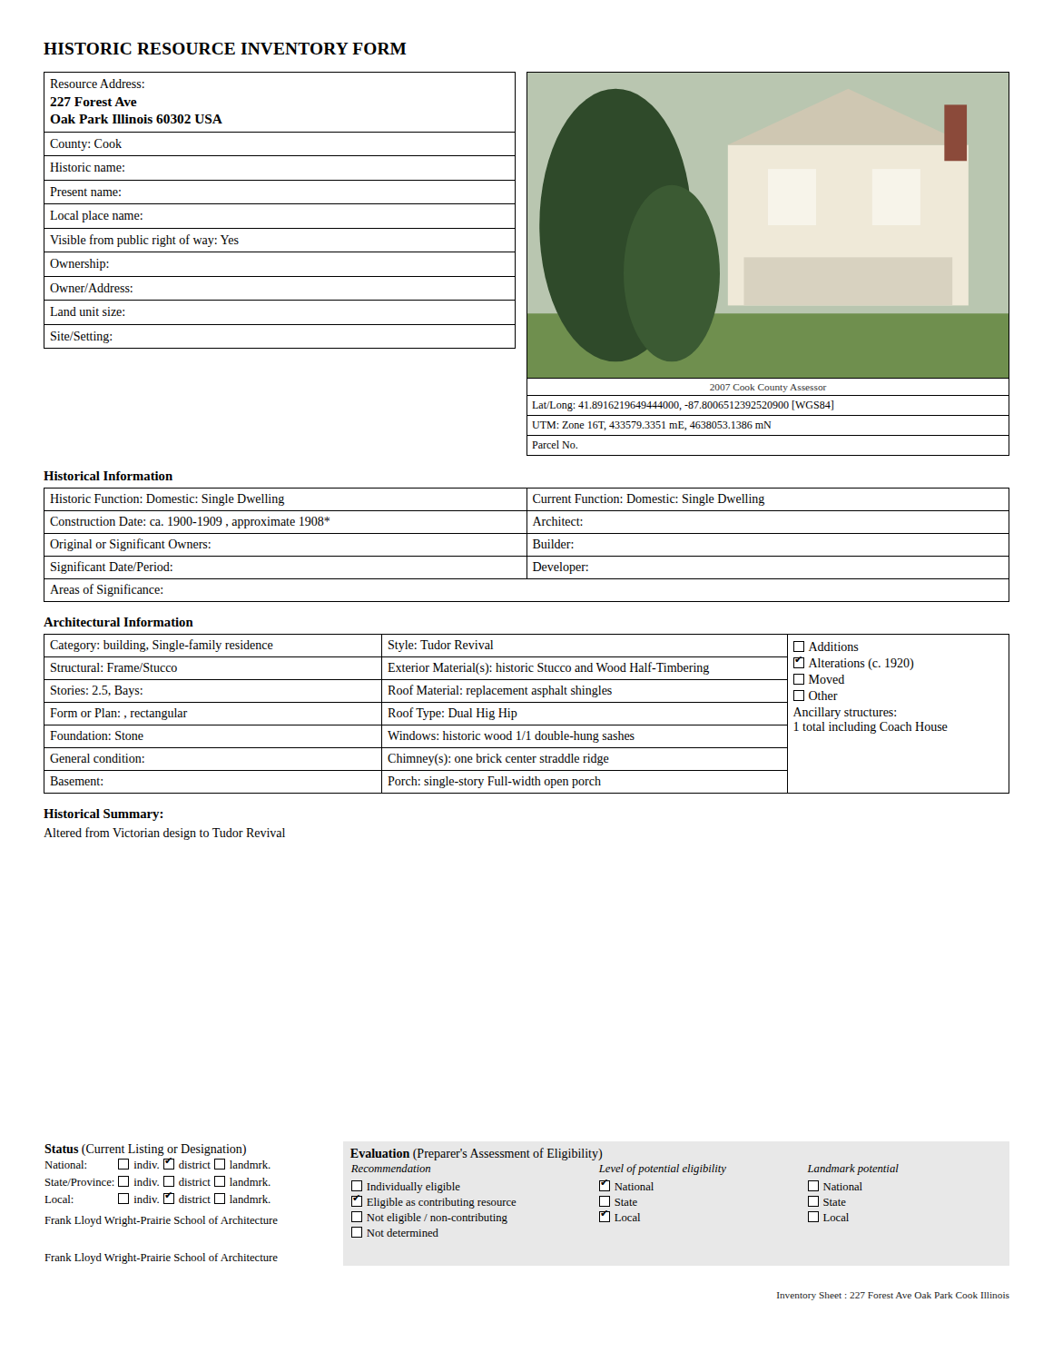HISTORIC RESOURCE INVENTORY FORM
| / Resource Address: 227 Forest Ave Oak Park Illinois 60302 USA / / County: Cook / / Historic name: / / Present name: / / Local place name: / / Visible from public right of way: Yes / / Ownership: / / Owner/Address: / / Land unit size: / / Site/Setting: / | / 2007 Cook County Assessor / / Lat/Long: 41.8916219649444000, -87.8006512392520900 [WGS84] / / UTM: Zone 16T, 433579.3351 mE, 4638053.1386 mN / / Parcel No. / |
Historical Information
| Historic Function: Domestic: Single Dwelling | Current Function: Domestic: Single Dwelling |
| Construction Date: ca. 1900-1909 , approximate 1908* | Architect: |
| Original or Significant Owners: | Builder: |
| Significant Date/Period: | Developer: |
| Areas of Significance: |
Architectural Information
| Category: building, Single-family residence | Style: Tudor Revival | Additions Alterations (c. 1920) Moved Other Ancillary structures: 1 total including Coach House |
| Structural: Frame/Stucco | Exterior Material(s): historic Stucco and Wood Half-Timbering |
| Stories: 2.5, Bays: | Roof Material: replacement asphalt shingles |
| Form or Plan: , rectangular | Roof Type: Dual Hig Hip |
| Foundation: Stone | Windows: historic wood 1/1 double-hung sashes |
| General condition: | Chimney(s): one brick center straddle ridge |
| Basement: | Porch: single-story Full-width open porch |
Historical Summary:
Altered from Victorian design to Tudor Revival
| Status (Current Listing or Designation) / National: / indiv. / district / landmrk. / / State/Province: / indiv. / district / landmrk. / / Local: / indiv. / district / landmrk. / Frank Lloyd Wright-Prairie School of Architecture Frank Lloyd Wright-Prairie School of Architecture | Evaluation (Preparer's Assessment of Eligibility) / Recommendation / Level of potential eligibility / Landmark potential / / Individually eligible Eligible as contributing resource Not eligible / non-contributing Not determined / National State Local / National State Local / |
Inventory Sheet : 227 Forest Ave Oak Park Cook Illinois